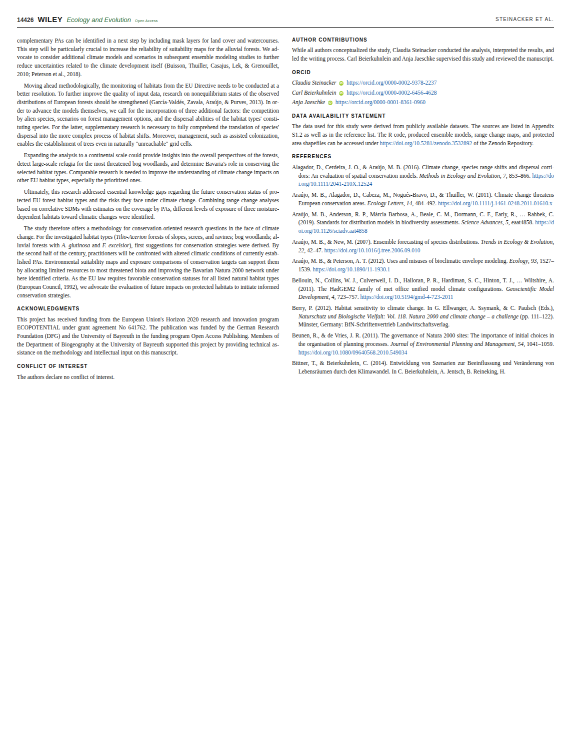14426 WILEY Ecology and Evolution Open Access
Steinacker et al.
complementary PAs can be identified in a next step by including mask layers for land cover and watercourses. This step will be particularly crucial to increase the reliability of suitability maps for the alluvial forests. We advocate to consider additional climate models and scenarios in subsequent ensemble modeling studies to further reduce uncertainties related to the climate development itself (Buisson, Thuiller, Casajus, Lek, & Grenouillet, 2010; Peterson et al., 2018).
Moving ahead methodologically, the monitoring of habitats from the EU Directive needs to be conducted at a better resolution. To further improve the quality of input data, research on nonequilibrium states of the observed distributions of European forests should be strengthened (García-Valdés, Zavala, Araújo, & Purves, 2013). In order to advance the models themselves, we call for the incorporation of three additional factors: the competition by alien species, scenarios on forest management options, and the dispersal abilities of the habitat types' constituting species. For the latter, supplementary research is necessary to fully comprehend the translation of species' dispersal into the more complex process of habitat shifts. Moreover, management, such as assisted colonization, enables the establishment of trees even in naturally "unreachable" grid cells.
Expanding the analysis to a continental scale could provide insights into the overall perspectives of the forests, detect large-scale refugia for the most threatened bog woodlands, and determine Bavaria's role in conserving the selected habitat types. Comparable research is needed to improve the understanding of climate change impacts on other EU habitat types, especially the prioritized ones.
Ultimately, this research addressed essential knowledge gaps regarding the future conservation status of protected EU forest habitat types and the risks they face under climate change. Combining range change analyses based on correlative SDMs with estimates on the coverage by PAs, different levels of exposure of three moisture-dependent habitats toward climatic changes were identified.
The study therefore offers a methodology for conservation-oriented research questions in the face of climate change. For the investigated habitat types (Tilio-Acerion forests of slopes, screes, and ravines; bog woodlands; alluvial forests with A. glutinosa and F. excelsior), first suggestions for conservation strategies were derived. By the second half of the century, practitioners will be confronted with altered climatic conditions of currently established PAs. Environmental suitability maps and exposure comparisons of conservation targets can support them by allocating limited resources to most threatened biota and improving the Bavarian Natura 2000 network under here identified criteria. As the EU law requires favorable conservation statuses for all listed natural habitat types (European Council, 1992), we advocate the evaluation of future impacts on protected habitats to initiate informed conservation strategies.
Acknowledgments
This project has received funding from the European Union's Horizon 2020 research and innovation program ECOPOTENTIAL under grant agreement No 641762. The publication was funded by the German Research Foundation (DFG) and the University of Bayreuth in the funding program Open Access Publishing. Members of the Department of Biogeography at the University of Bayreuth supported this project by providing technical assistance on the methodology and intellectual input on this manuscript.
Conflict of Interest
The authors declare no conflict of interest.
Author Contributions
While all authors conceptualized the study, Claudia Steinacker conducted the analysis, interpreted the results, and led the writing process. Carl Beierkuhnlein and Anja Jaeschke supervised this study and reviewed the manuscript.
ORCID
Claudia Steinacker https://orcid.org/0000-0002-9378-2237
Carl Beierkuhnlein https://orcid.org/0000-0002-6456-4628
Anja Jaeschke https://orcid.org/0000-0001-8361-0960
Data Availability Statement
The data used for this study were derived from publicly available datasets. The sources are listed in Appendix S1.2 as well as in the reference list. The R code, produced ensemble models, range change maps, and protected area shapefiles can be accessed under https://doi.org/10.5281/zenodo.3532892 of the Zenodo Repository.
References
Alagador, D., Cerdeira, J. O., & Araújo, M. B. (2016). Climate change, species range shifts and dispersal corridors: An evaluation of spatial conservation models. Methods in Ecology and Evolution, 7, 853–866. https://doi.org/10.1111/2041-210X.12524
Araújo, M. B., Alagador, D., Cabeza, M., Nogués-Bravo, D., & Thuiller, W. (2011). Climate change threatens European conservation areas. Ecology Letters, 14, 484–492. https://doi.org/10.1111/j.1461-0248.2011.01610.x
Araújo, M. B., Anderson, R. P., Márcia Barbosa, A., Beale, C. M., Dormann, C. F., Early, R., … Rahbek, C. (2019). Standards for distribution models in biodiversity assessments. Science Advances, 5, eaat4858. https://doi.org/10.1126/sciadv.aat4858
Araújo, M. B., & New, M. (2007). Ensemble forecasting of species distributions. Trends in Ecology & Evolution, 22, 42–47. https://doi.org/10.1016/j.tree.2006.09.010
Araújo, M. B., & Peterson, A. T. (2012). Uses and misuses of bioclimatic envelope modeling. Ecology, 93, 1527–1539. https://doi.org/10.1890/11-1930.1
Bellouin, N., Collins, W. J., Culverwell, I. D., Halloran, P. R., Hardiman, S. C., Hinton, T. J., … Wiltshire, A. (2011). The HadGEM2 family of met office unified model climate configurations. Geoscientific Model Development, 4, 723–757. https://doi.org/10.5194/gmd-4-723-2011
Berry, P. (2012). Habitat sensitivity to climate change. In G. Ellwanger, A. Ssymank, & C. Paulsch (Eds.), Naturschutz und Biologische Vielfalt: Vol. 118. Natura 2000 and climate change – a challenge (pp. 111–122). Münster, Germany: BfN-Schriftenvertrieb Landwirtschaftsverlag.
Beunen, R., & de Vries, J. R. (2011). The governance of Natura 2000 sites: The importance of initial choices in the organisation of planning processes. Journal of Environmental Planning and Management, 54, 1041–1059. https://doi.org/10.1080/09640568.2010.549034
Bittner, T., & Beierkuhnlein, C. (2014). Entwicklung von Szenarien zur Beeinflussung und Veränderung von Lebensräumen durch den Klimawandel. In C. Beierkuhnlein, A. Jentsch, B. Reineking, H.